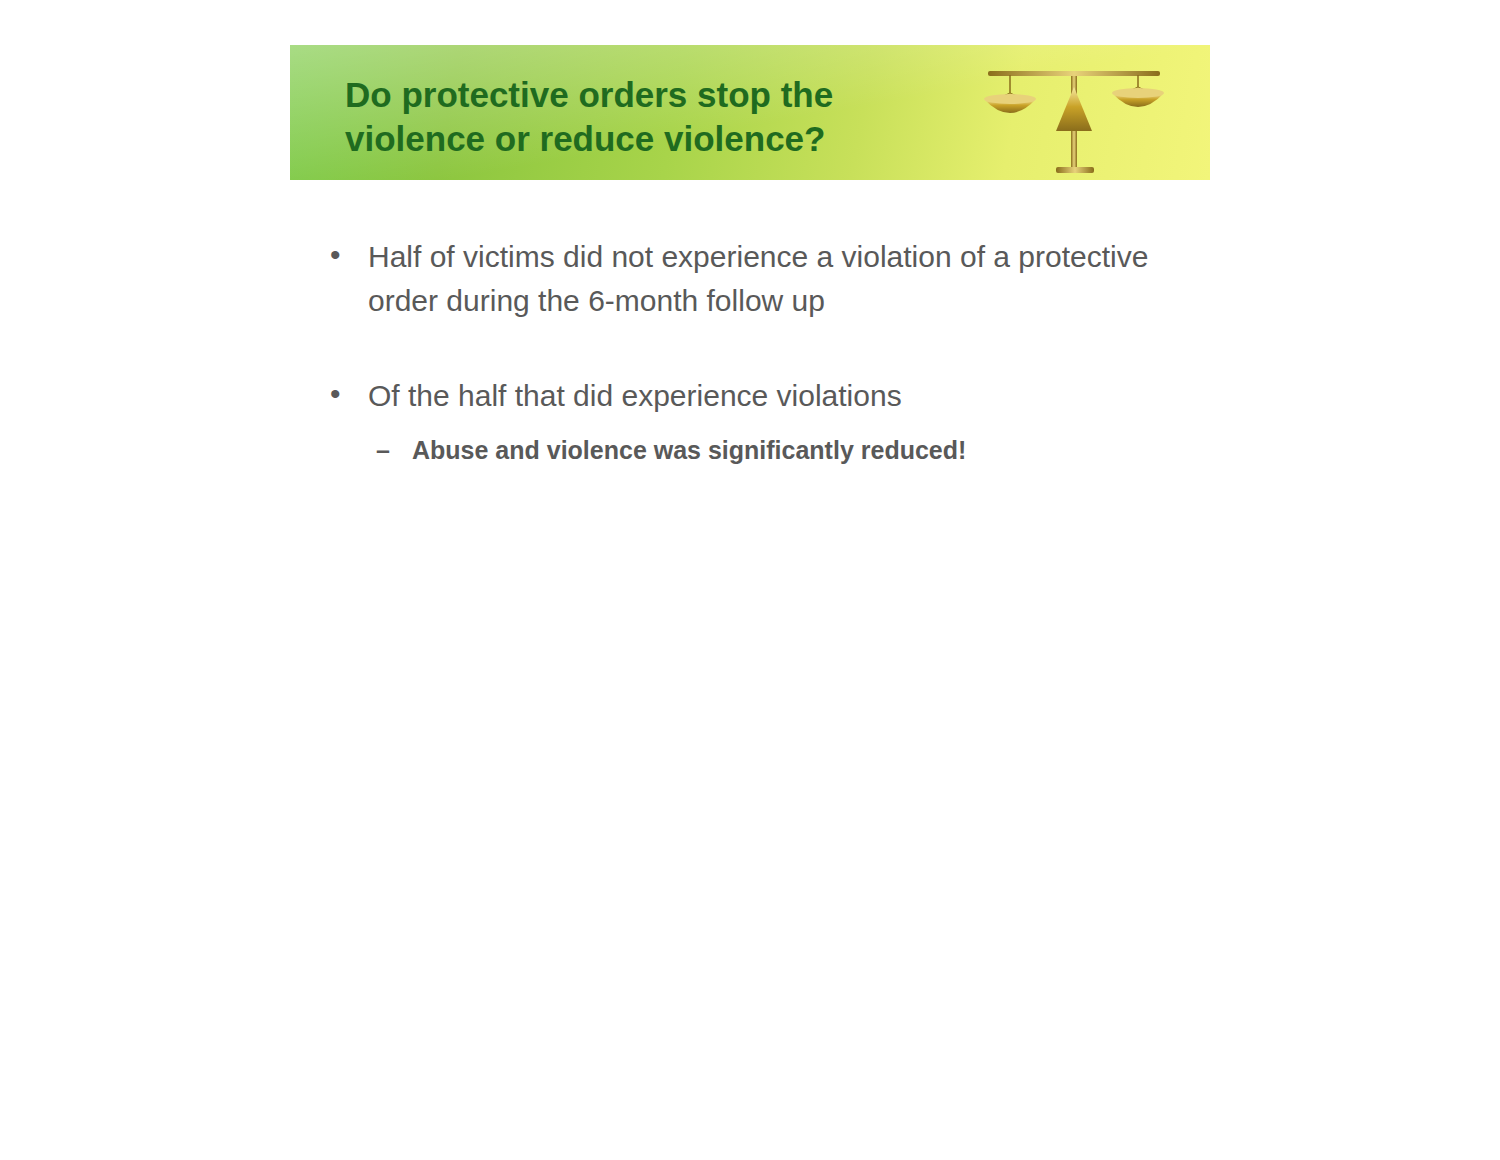Do protective orders stop the violence or reduce violence?
Half of victims did not experience a violation of a protective order during the 6-month follow up
Of the half that did experience violations
Abuse and violence was significantly reduced!